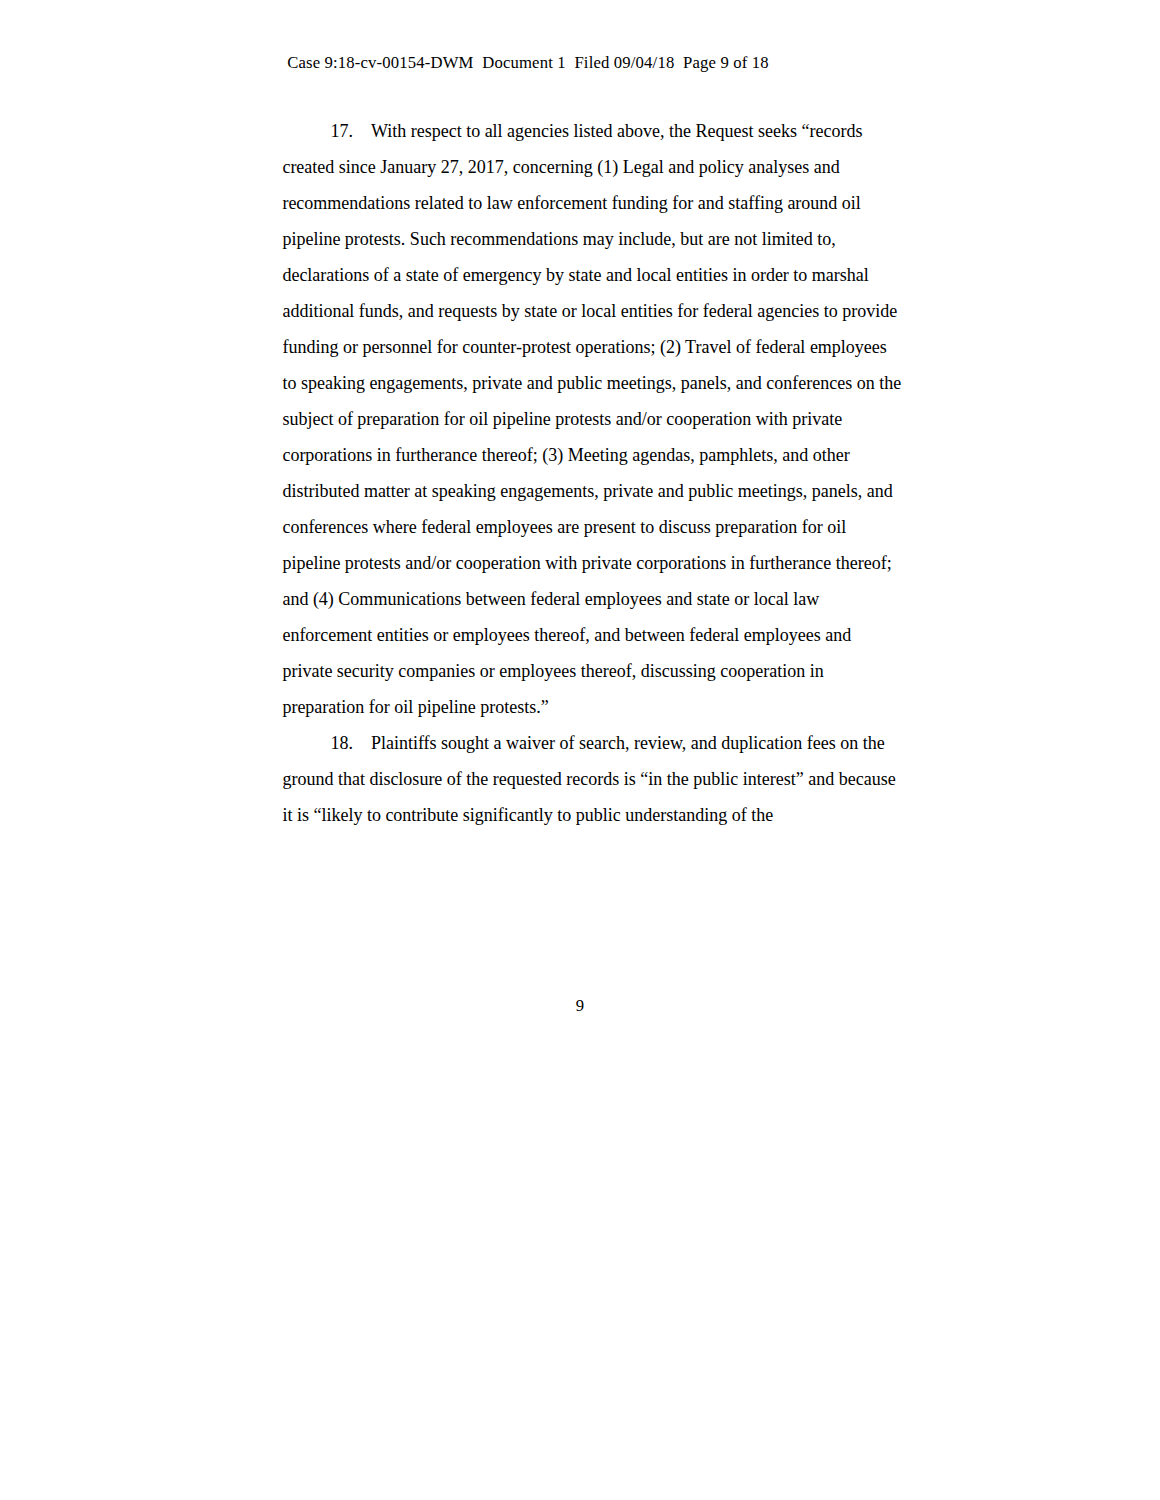Case 9:18-cv-00154-DWM Document 1 Filed 09/04/18 Page 9 of 18
17. With respect to all agencies listed above, the Request seeks “records created since January 27, 2017, concerning (1) Legal and policy analyses and recommendations related to law enforcement funding for and staffing around oil pipeline protests. Such recommendations may include, but are not limited to, declarations of a state of emergency by state and local entities in order to marshal additional funds, and requests by state or local entities for federal agencies to provide funding or personnel for counter-protest operations; (2) Travel of federal employees to speaking engagements, private and public meetings, panels, and conferences on the subject of preparation for oil pipeline protests and/or cooperation with private corporations in furtherance thereof; (3) Meeting agendas, pamphlets, and other distributed matter at speaking engagements, private and public meetings, panels, and conferences where federal employees are present to discuss preparation for oil pipeline protests and/or cooperation with private corporations in furtherance thereof; and (4) Communications between federal employees and state or local law enforcement entities or employees thereof, and between federal employees and private security companies or employees thereof, discussing cooperation in preparation for oil pipeline protests.”
18. Plaintiffs sought a waiver of search, review, and duplication fees on the ground that disclosure of the requested records is “in the public interest” and because it is “likely to contribute significantly to public understanding of the
9